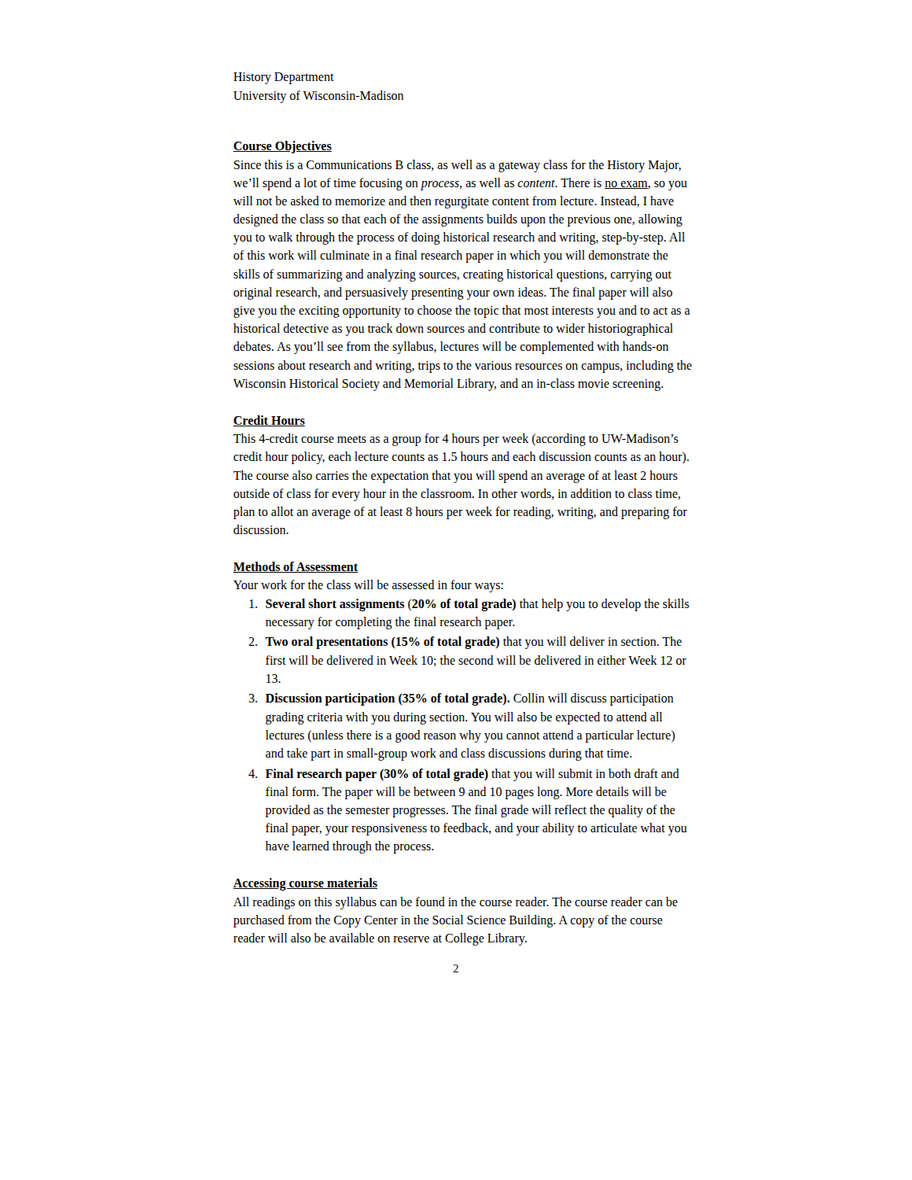History Department
University of Wisconsin-Madison
Course Objectives
Since this is a Communications B class, as well as a gateway class for the History Major, we’ll spend a lot of time focusing on process, as well as content. There is no exam, so you will not be asked to memorize and then regurgitate content from lecture. Instead, I have designed the class so that each of the assignments builds upon the previous one, allowing you to walk through the process of doing historical research and writing, step-by-step. All of this work will culminate in a final research paper in which you will demonstrate the skills of summarizing and analyzing sources, creating historical questions, carrying out original research, and persuasively presenting your own ideas. The final paper will also give you the exciting opportunity to choose the topic that most interests you and to act as a historical detective as you track down sources and contribute to wider historiographical debates. As you’ll see from the syllabus, lectures will be complemented with hands-on sessions about research and writing, trips to the various resources on campus, including the Wisconsin Historical Society and Memorial Library, and an in-class movie screening.
Credit Hours
This 4-credit course meets as a group for 4 hours per week (according to UW-Madison’s credit hour policy, each lecture counts as 1.5 hours and each discussion counts as an hour). The course also carries the expectation that you will spend an average of at least 2 hours outside of class for every hour in the classroom. In other words, in addition to class time, plan to allot an average of at least 8 hours per week for reading, writing, and preparing for discussion.
Methods of Assessment
Your work for the class will be assessed in four ways:
Several short assignments (20% of total grade) that help you to develop the skills necessary for completing the final research paper.
Two oral presentations (15% of total grade) that you will deliver in section. The first will be delivered in Week 10; the second will be delivered in either Week 12 or 13.
Discussion participation (35% of total grade). Collin will discuss participation grading criteria with you during section. You will also be expected to attend all lectures (unless there is a good reason why you cannot attend a particular lecture) and take part in small-group work and class discussions during that time.
Final research paper (30% of total grade) that you will submit in both draft and final form. The paper will be between 9 and 10 pages long. More details will be provided as the semester progresses. The final grade will reflect the quality of the final paper, your responsiveness to feedback, and your ability to articulate what you have learned through the process.
Accessing course materials
All readings on this syllabus can be found in the course reader. The course reader can be purchased from the Copy Center in the Social Science Building. A copy of the course reader will also be available on reserve at College Library.
2